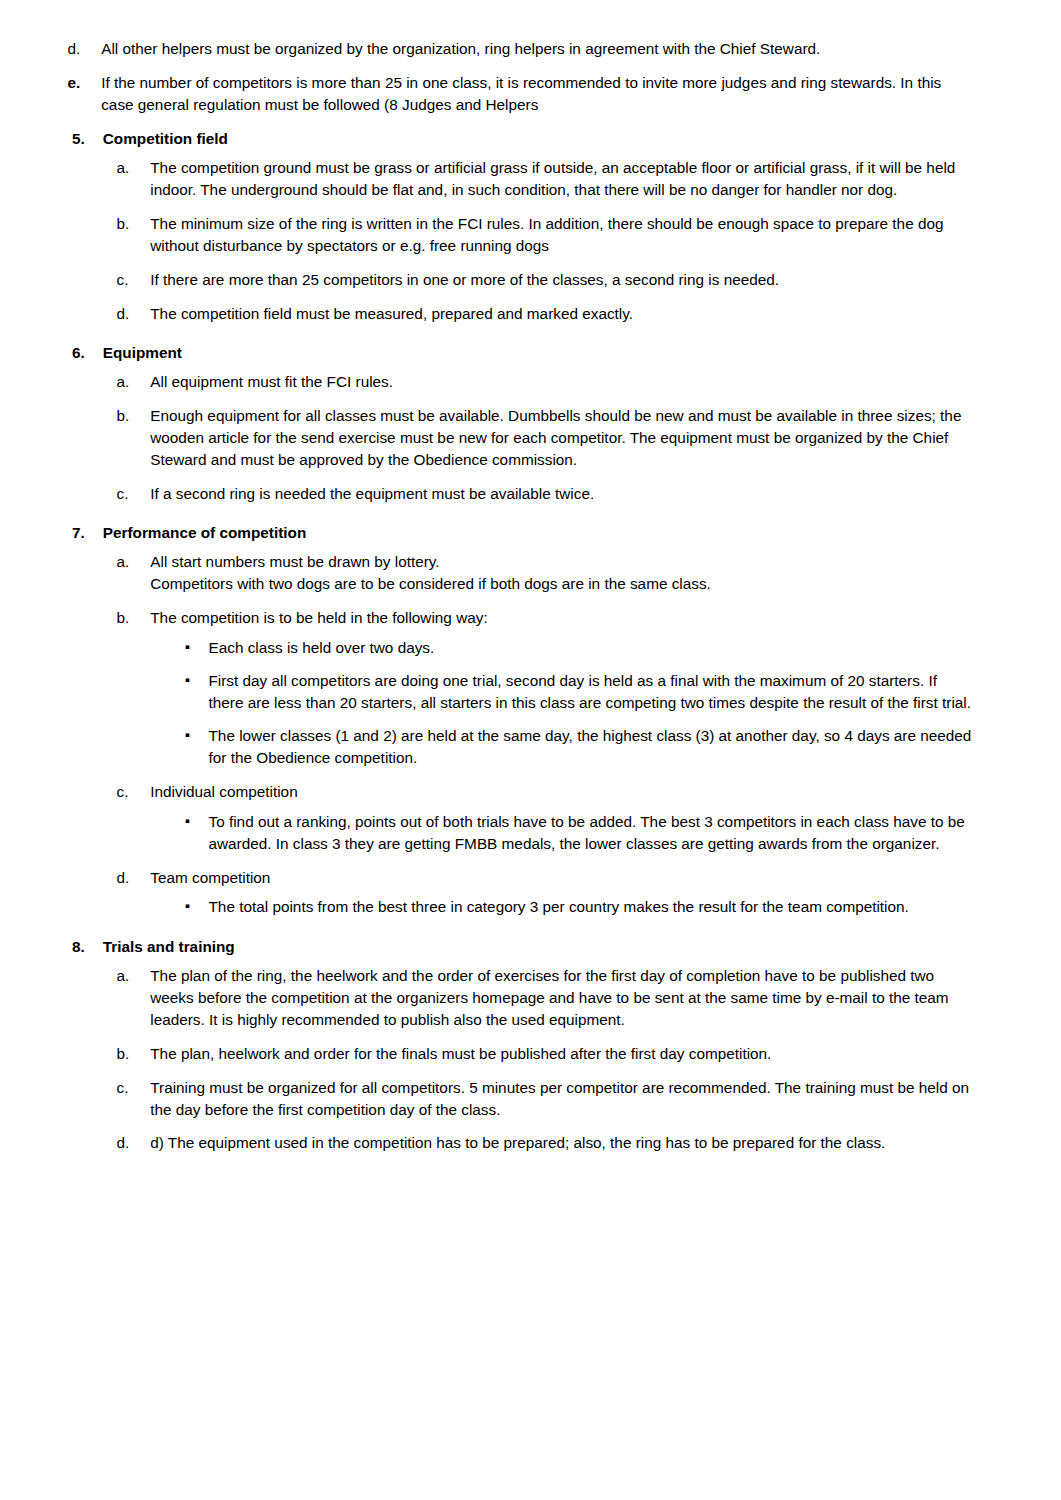All other helpers must be organized by the organization, ring helpers in agreement with the Chief Steward.
If the number of competitors is more than 25 in one class, it is recommended to invite more judges and ring stewards. In this case general regulation must be followed (8 Judges and Helpers
Competition field
The competition ground must be grass or artificial grass if outside, an acceptable floor or artificial grass, if it will be held indoor. The underground should be flat and, in such condition, that there will be no danger for handler nor dog.
The minimum size of the ring is written in the FCI rules. In addition, there should be enough space to prepare the dog without disturbance by spectators or e.g. free running dogs
If there are more than 25 competitors in one or more of the classes, a second ring is needed.
The competition field must be measured, prepared and marked exactly.
Equipment
All equipment must fit the FCI rules.
Enough equipment for all classes must be available. Dumbbells should be new and must be available in three sizes; the wooden article for the send exercise must be new for each competitor. The equipment must be organized by the Chief Steward and must be approved by the Obedience commission.
If a second ring is needed the equipment must be available twice.
Performance of competition
All start numbers must be drawn by lottery.
Competitors with two dogs are to be considered if both dogs are in the same class.
The competition is to be held in the following way:
Each class is held over two days.
First day all competitors are doing one trial, second day is held as a final with the maximum of 20 starters. If there are less than 20 starters, all starters in this class are competing two times despite the result of the first trial.
The lower classes (1 and 2) are held at the same day, the highest class (3) at another day, so 4 days are needed for the Obedience competition.
Individual competition
To find out a ranking, points out of both trials have to be added. The best 3 competitors in each class have to be awarded. In class 3 they are getting FMBB medals, the lower classes are getting awards from the organizer.
Team competition
The total points from the best three in category 3 per country makes the result for the team competition.
Trials and training
The plan of the ring, the heelwork and the order of exercises for the first day of completion have to be published two weeks before the competition at the organizers homepage and have to be sent at the same time by e-mail to the team leaders. It is highly recommended to publish also the used equipment.
The plan, heelwork and order for the finals must be published after the first day competition.
Training must be organized for all competitors. 5 minutes per competitor are recommended. The training must be held on the day before the first competition day of the class.
d) The equipment used in the competition has to be prepared; also, the ring has to be prepared for the class.